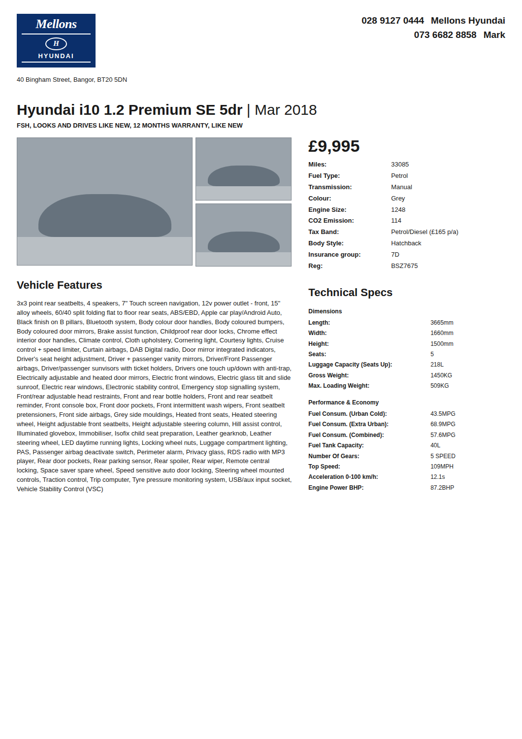Mellons H HYUNDAI
028 9127 0444 Mellons Hyundai
073 6682 8858 Mark
40 Bingham Street, Bangor, BT20 5DN
Hyundai i10 1.2 Premium SE 5dr | Mar 2018
FSH, LOOKS AND DRIVES LIKE NEW, 12 MONTHS WARRANTY, LIKE NEW
Vehicle Features
3x3 point rear seatbelts, 4 speakers, 7" Touch screen navigation, 12v power outlet - front, 15" alloy wheels, 60/40 split folding flat to floor rear seats, ABS/EBD, Apple car play/Android Auto, Black finish on B pillars, Bluetooth system, Body colour door handles, Body coloured bumpers, Body coloured door mirrors, Brake assist function, Childproof rear door locks, Chrome effect interior door handles, Climate control, Cloth upholstery, Cornering light, Courtesy lights, Cruise control + speed limiter, Curtain airbags, DAB Digital radio, Door mirror integrated indicators, Driver's seat height adjustment, Driver + passenger vanity mirrors, Driver/Front Passenger airbags, Driver/passenger sunvisors with ticket holders, Drivers one touch up/down with anti-trap, Electrically adjustable and heated door mirrors, Electric front windows, Electric glass tilt and slide sunroof, Electric rear windows, Electronic stability control, Emergency stop signalling system, Front/rear adjustable head restraints, Front and rear bottle holders, Front and rear seatbelt reminder, Front console box, Front door pockets, Front intermittent wash wipers, Front seatbelt pretensioners, Front side airbags, Grey side mouldings, Heated front seats, Heated steering wheel, Height adjustable front seatbelts, Height adjustable steering column, Hill assist control, Illuminated glovebox, Immobiliser, Isofix child seat preparation, Leather gearknob, Leather steering wheel, LED daytime running lights, Locking wheel nuts, Luggage compartment lighting, PAS, Passenger airbag deactivate switch, Perimeter alarm, Privacy glass, RDS radio with MP3 player, Rear door pockets, Rear parking sensor, Rear spoiler, Rear wiper, Remote central locking, Space saver spare wheel, Speed sensitive auto door locking, Steering wheel mounted controls, Traction control, Trip computer, Tyre pressure monitoring system, USB/aux input socket, Vehicle Stability Control (VSC)
£9,995
| Miles: | 33085 |
| Fuel Type: | Petrol |
| Transmission: | Manual |
| Colour: | Grey |
| Engine Size: | 1248 |
| CO2 Emission: | 114 |
| Tax Band: | Petrol/Diesel (£165 p/a) |
| Body Style: | Hatchback |
| Insurance group: | 7D |
| Reg: | BSZ7675 |
Technical Specs
Dimensions
| Length: | 3665mm |
| Width: | 1660mm |
| Height: | 1500mm |
| Seats: | 5 |
| Luggage Capacity (Seats Up): | 218L |
| Gross Weight: | 1450KG |
| Max. Loading Weight: | 509KG |
Performance & Economy
| Fuel Consum. (Urban Cold): | 43.5MPG |
| Fuel Consum. (Extra Urban): | 68.9MPG |
| Fuel Consum. (Combined): | 57.6MPG |
| Fuel Tank Capacity: | 40L |
| Number Of Gears: | 5 SPEED |
| Top Speed: | 109MPH |
| Acceleration 0-100 km/h: | 12.1s |
| Engine Power BHP: | 87.2BHP |